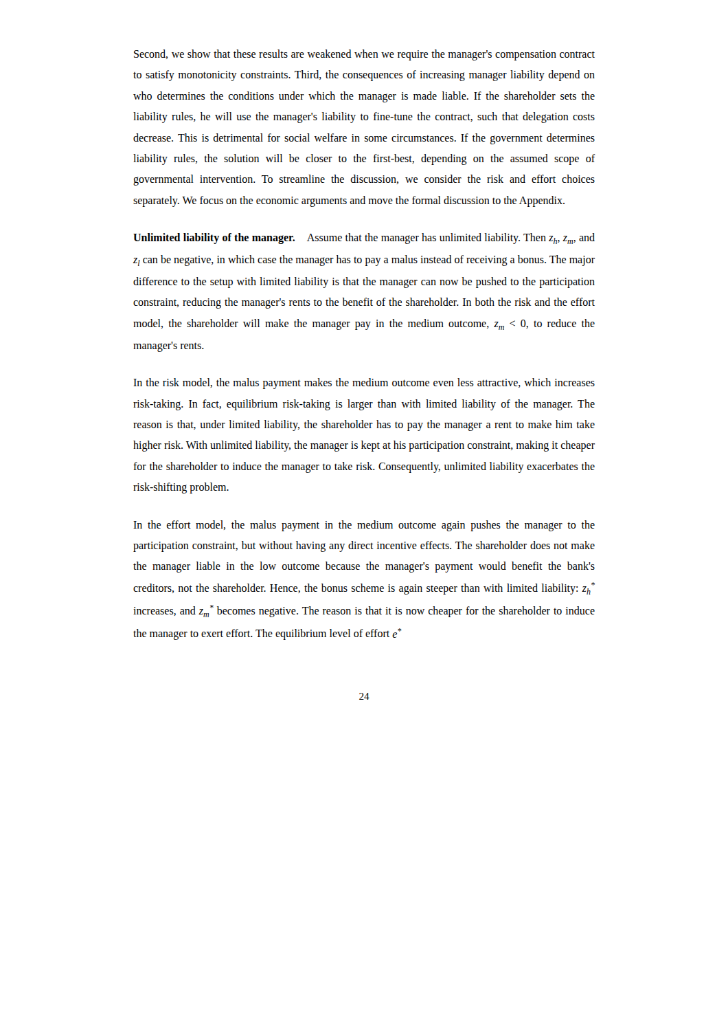Second, we show that these results are weakened when we require the manager's compensation contract to satisfy monotonicity constraints. Third, the consequences of increasing manager liability depend on who determines the conditions under which the manager is made liable. If the shareholder sets the liability rules, he will use the manager's liability to fine-tune the contract, such that delegation costs decrease. This is detrimental for social welfare in some circumstances. If the government determines liability rules, the solution will be closer to the first-best, depending on the assumed scope of governmental intervention. To streamline the discussion, we consider the risk and effort choices separately. We focus on the economic arguments and move the formal discussion to the Appendix.
Unlimited liability of the manager. Assume that the manager has unlimited liability. Then zh, zm, and zl can be negative, in which case the manager has to pay a malus instead of receiving a bonus. The major difference to the setup with limited liability is that the manager can now be pushed to the participation constraint, reducing the manager's rents to the benefit of the shareholder. In both the risk and the effort model, the shareholder will make the manager pay in the medium outcome, zm < 0, to reduce the manager's rents.
In the risk model, the malus payment makes the medium outcome even less attractive, which increases risk-taking. In fact, equilibrium risk-taking is larger than with limited liability of the manager. The reason is that, under limited liability, the shareholder has to pay the manager a rent to make him take higher risk. With unlimited liability, the manager is kept at his participation constraint, making it cheaper for the shareholder to induce the manager to take risk. Consequently, unlimited liability exacerbates the risk-shifting problem.
In the effort model, the malus payment in the medium outcome again pushes the manager to the participation constraint, but without having any direct incentive effects. The shareholder does not make the manager liable in the low outcome because the manager's payment would benefit the bank's creditors, not the shareholder. Hence, the bonus scheme is again steeper than with limited liability: zh* increases, and zm* becomes negative. The reason is that it is now cheaper for the shareholder to induce the manager to exert effort. The equilibrium level of effort e*
24